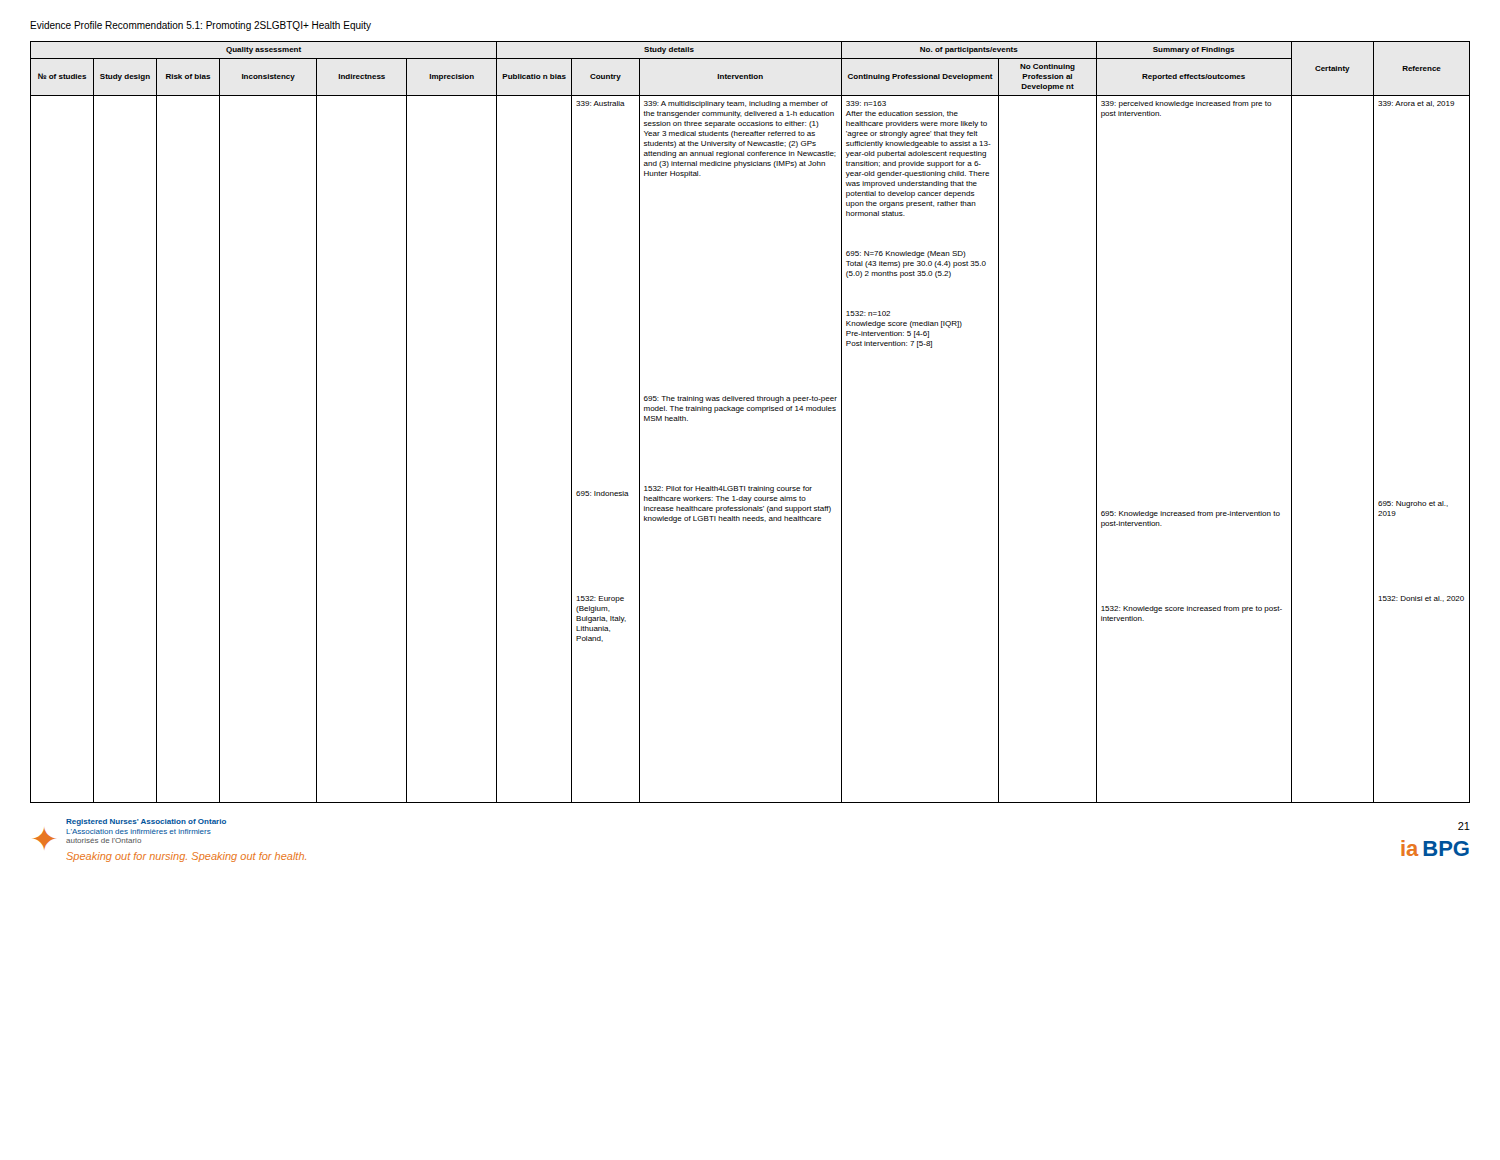Evidence Profile Recommendation 5.1: Promoting 2SLGBTQI+ Health Equity
| Quality assessment | Study details | No. of participants/events | Summary of Findings | Certainty | Reference |
| --- | --- | --- | --- | --- | --- |
| № of studies | Study design | Risk of bias | Inconsistency | Indirectness | Imprecision | Publicatio n bias | Country | Intervention | Continuing Professional Development | No Continuing Profession al Developme nt | Reported effects/outcomes |
| | | | | | | | 339: Australia 695: Indonesia 1532: Europe (Belgium, Bulgaria, Italy, Lithuania, Poland, | 339: A multidisciplinary team, including a member of the transgender community, delivered a 1-h education session on three separate occasions to either: (1) Year 3 medical students (hereafter referred to as students) at the University of Newcastle; (2) GPs attending an annual regional conference in Newcastle; and (3) internal medicine physicians (IMPs) at John Hunter Hospital. 695: The training was delivered through a peer-to-peer model. The training package comprised of 14 modules MSM health. 1532: Pilot for Health4LGBTI training course for healthcare workers: The 1-day course aims to increase healthcare professionals' (and support staff) knowledge of LGBTI health needs, and healthcare | 339: n=163 After the education session, the healthcare providers were more likely to 'agree or strongly agree' that they felt sufficiently knowledgeable to assist a 13-year-old pubertal adolescent requesting transition; and provide support for a 6-year-old gender-questioning child. There was improved understanding that the potential to develop cancer depends upon the organs present, rather than hormonal status. 695: N=76 Knowledge (Mean SD) Total (43 items) pre 30.0 (4.4) post 35.0 (5.0) 2 months post 35.0 (5.2) 1532: n=102 Knowledge score (median [IQR]) Pre-intervention: 5 [4-6] Post intervention: 7 [5-8] | | 339: perceived knowledge increased from pre to post intervention. 695: Knowledge increased from pre-intervention to post-intervention. 1532: Knowledge score increased from pre to post-intervention. | | 339: Arora et al, 2019 695: Nugroho et al., 2019 1532: Donisi et al., 2020 |
✦
Registered Nurses' Association of Ontario
L'Association des infirmières et infirmiers
autorisés de l'Ontario
Speaking out for nursing. Speaking out for health.
21
ia BPG